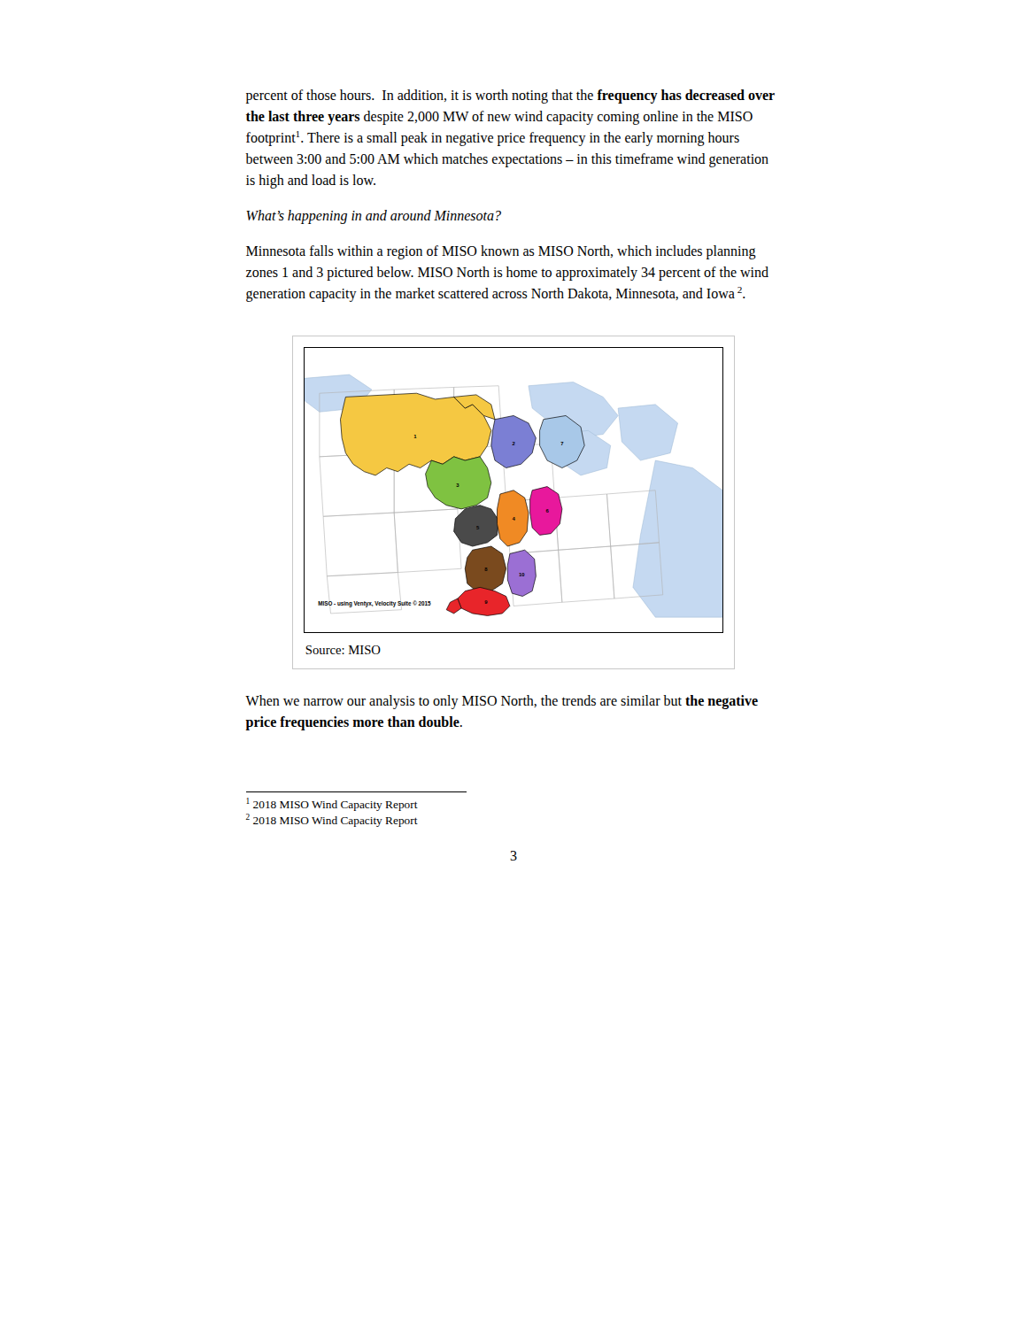percent of those hours. In addition, it is worth noting that the frequency has decreased over the last three years despite 2,000 MW of new wind capacity coming online in the MISO footprint1. There is a small peak in negative price frequency in the early morning hours between 3:00 and 5:00 AM which matches expectations – in this timeframe wind generation is high and load is low.
What’s happening in and around Minnesota?
Minnesota falls within a region of MISO known as MISO North, which includes planning zones 1 and 3 pictured below. MISO North is home to approximately 34 percent of the wind generation capacity in the market scattered across North Dakota, Minnesota, and Iowa 2.
1 3 2 7 5 4 6 8 10 9 MISO - using Ventyx, Velocity Suite © 2015
Source: MISO
When we narrow our analysis to only MISO North, the trends are similar but the negative price frequencies more than double.
1 2018 MISO Wind Capacity Report
2 2018 MISO Wind Capacity Report
3